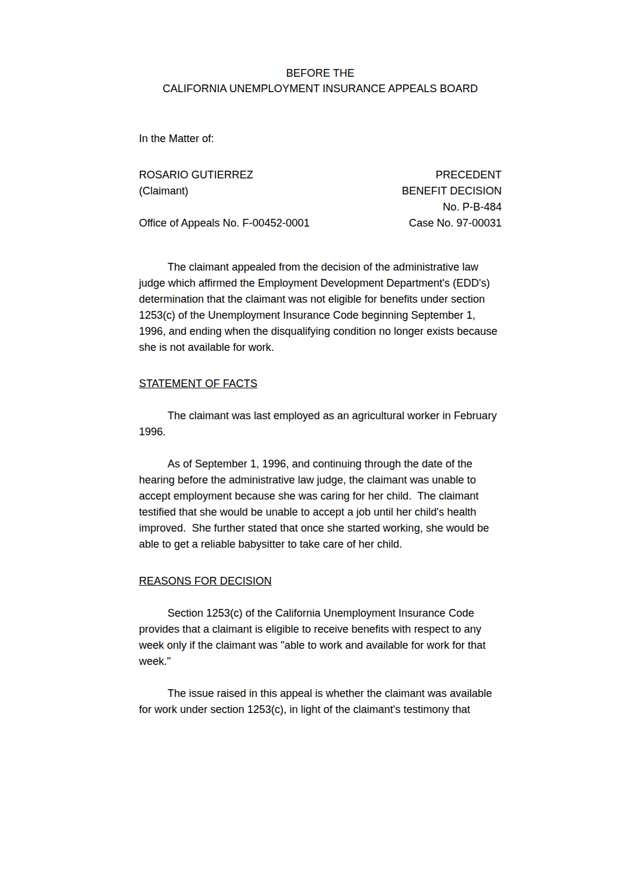BEFORE THE
CALIFORNIA UNEMPLOYMENT INSURANCE APPEALS BOARD
In the Matter of:
| ROSARIO GUTIERREZ | PRECEDENT |
| (Claimant) | BENEFIT DECISION |
| | No. P-B-484 |
| Office of Appeals No. F-00452-0001 | Case No. 97-00031 |
The claimant appealed from the decision of the administrative law judge which affirmed the Employment Development Department's (EDD's) determination that the claimant was not eligible for benefits under section 1253(c) of the Unemployment Insurance Code beginning September 1, 1996, and ending when the disqualifying condition no longer exists because she is not available for work.
STATEMENT OF FACTS
The claimant was last employed as an agricultural worker in February 1996.
As of September 1, 1996, and continuing through the date of the hearing before the administrative law judge, the claimant was unable to accept employment because she was caring for her child. The claimant testified that she would be unable to accept a job until her child's health improved. She further stated that once she started working, she would be able to get a reliable babysitter to take care of her child.
REASONS FOR DECISION
Section 1253(c) of the California Unemployment Insurance Code provides that a claimant is eligible to receive benefits with respect to any week only if the claimant was "able to work and available for work for that week."
The issue raised in this appeal is whether the claimant was available for work under section 1253(c), in light of the claimant's testimony that